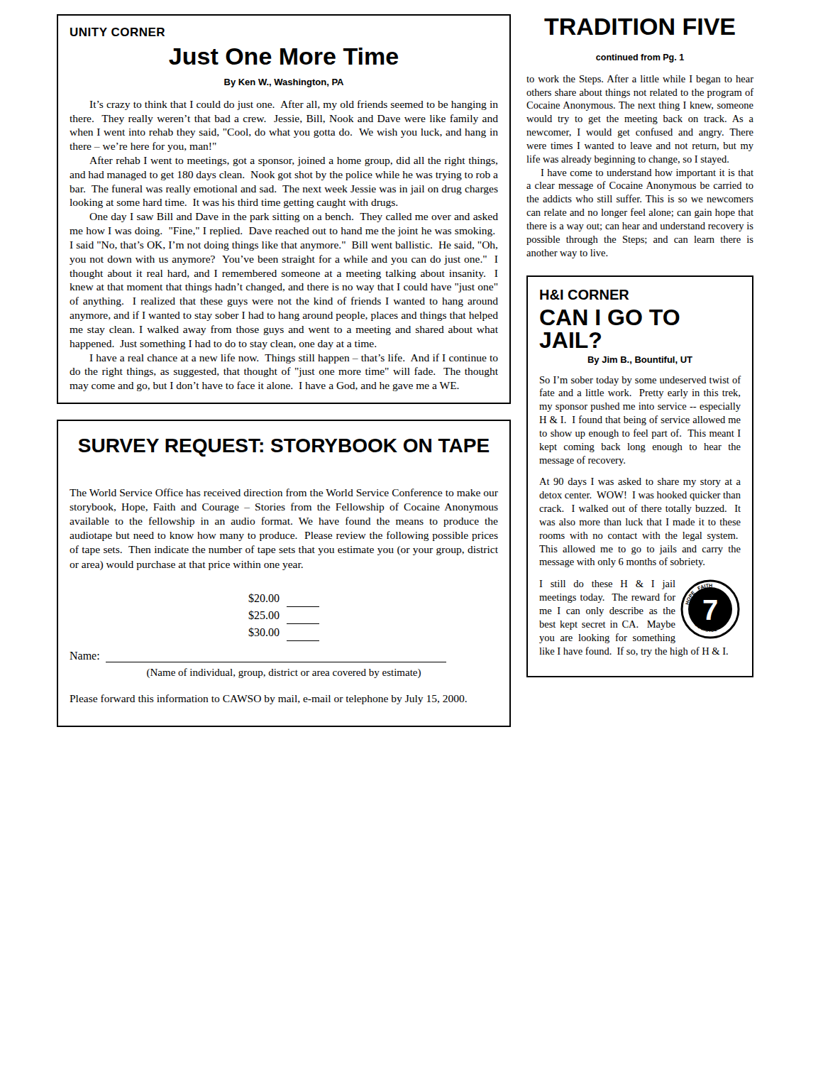UNITY CORNER
Just One More Time
By Ken W., Washington, PA
It’s crazy to think that I could do just one. After all, my old friends seemed to be hanging in there. They really weren’t that bad a crew. Jessie, Bill, Nook and Dave were like family and when I went into rehab they said, "Cool, do what you gotta do. We wish you luck, and hang in there – we’re here for you, man!"
After rehab I went to meetings, got a sponsor, joined a home group, did all the right things, and had managed to get 180 days clean. Nook got shot by the police while he was trying to rob a bar. The funeral was really emotional and sad. The next week Jessie was in jail on drug charges looking at some hard time. It was his third time getting caught with drugs.
One day I saw Bill and Dave in the park sitting on a bench. They called me over and asked me how I was doing. "Fine," I replied. Dave reached out to hand me the joint he was smoking. I said "No, that’s OK, I’m not doing things like that anymore." Bill went ballistic. He said, "Oh, you not down with us anymore? You’ve been straight for a while and you can do just one." I thought about it real hard, and I remembered someone at a meeting talking about insanity. I knew at that moment that things hadn’t changed, and there is no way that I could have "just one" of anything. I realized that these guys were not the kind of friends I wanted to hang around anymore, and if I wanted to stay sober I had to hang around people, places and things that helped me stay clean. I walked away from those guys and went to a meeting and shared about what happened. Just something I had to do to stay clean, one day at a time.
I have a real chance at a new life now. Things still happen – that’s life. And if I continue to do the right things, as suggested, that thought of "just one more time" will fade. The thought may come and go, but I don’t have to face it alone. I have a God, and he gave me a WE.
SURVEY REQUEST: STORYBOOK ON TAPE
The World Service Office has received direction from the World Service Conference to make our storybook, Hope, Faith and Courage – Stories from the Fellowship of Cocaine Anonymous available to the fellowship in an audio format. We have found the means to produce the audiotape but need to know how many to produce. Please review the following possible prices of tape sets. Then indicate the number of tape sets that you estimate you (or your group, district or area) would purchase at that price within one year.
$20.00 $25.00 $30.00
Name:
(Name of individual, group, district or area covered by estimate)
Please forward this information to CAWSO by mail, e-mail or telephone by July 15, 2000.
TRADITION FIVE
continued from Pg. 1
to work the Steps. After a little while I began to hear others share about things not related to the program of Cocaine Anonymous. The next thing I knew, someone would try to get the meeting back on track. As a newcomer, I would get confused and angry. There were times I wanted to leave and not return, but my life was already beginning to change, so I stayed.
I have come to understand how important it is that a clear message of Cocaine Anonymous be carried to the addicts who still suffer. This is so we newcomers can relate and no longer feel alone; can gain hope that there is a way out; can hear and understand recovery is possible through the Steps; and can learn there is another way to live.
H&I CORNER
CAN I GO TO JAIL?
By Jim B., Bountiful, UT
So I’m sober today by some undeserved twist of fate and a little work. Pretty early in this trek, my sponsor pushed me into service -- especially H & I. I found that being of service allowed me to show up enough to feel part of. This meant I kept coming back long enough to hear the message of recovery.
At 90 days I was asked to share my story at a detox center. WOW! I was hooked quicker than crack. I walked out of there totally buzzed. It was also more than luck that I made it to these rooms with no contact with the legal system. This allowed me to go to jails and carry the message with only 6 months of sobriety.
7 HOPE FAITH COURAGE
I still do these H & I jail meetings today. The reward for me I can only describe as the best kept secret in CA. Maybe you are looking for something like I have found. If so, try the high of H & I.